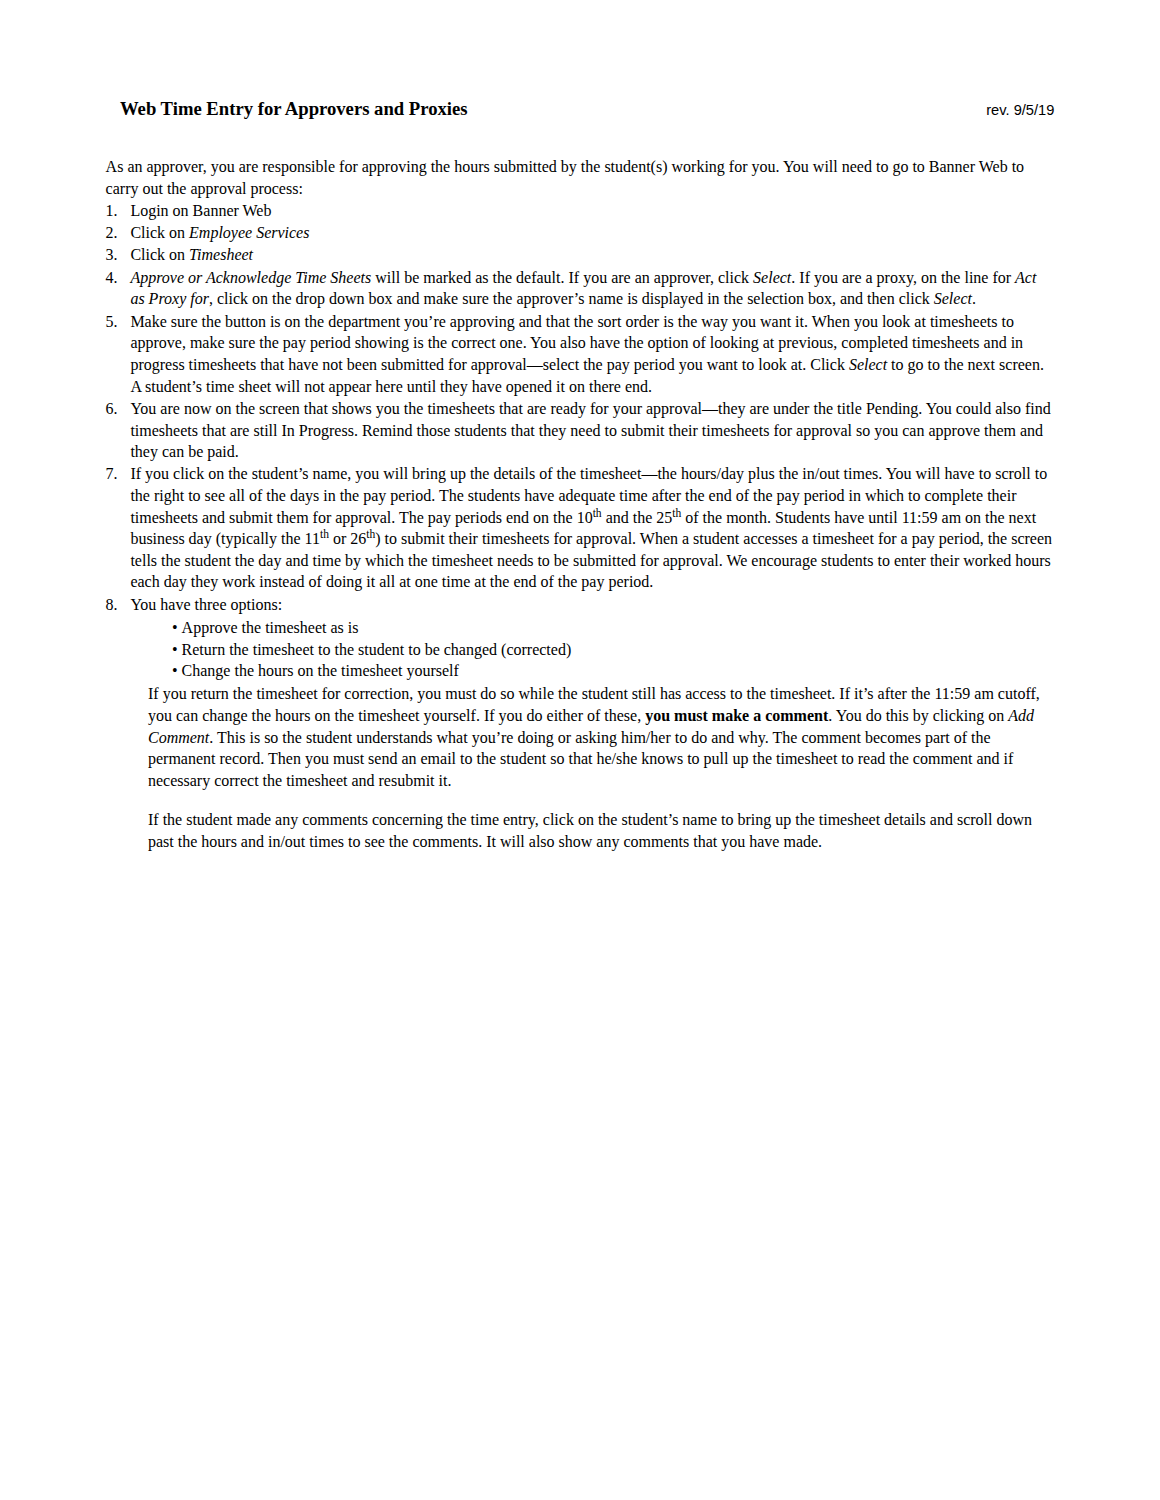Web Time Entry for Approvers and Proxies
rev. 9/5/19
As an approver, you are responsible for approving the hours submitted by the student(s) working for you. You will need to go to Banner Web to carry out the approval process:
1. Login on Banner Web
2. Click on Employee Services
3. Click on Timesheet
4. Approve or Acknowledge Time Sheets will be marked as the default. If you are an approver, click Select. If you are a proxy, on the line for Act as Proxy for, click on the drop down box and make sure the approver’s name is displayed in the selection box, and then click Select.
5. Make sure the button is on the department you’re approving and that the sort order is the way you want it. When you look at timesheets to approve, make sure the pay period showing is the correct one. You also have the option of looking at previous, completed timesheets and in progress timesheets that have not been submitted for approval—select the pay period you want to look at. Click Select to go to the next screen. A student’s time sheet will not appear here until they have opened it on there end.
6. You are now on the screen that shows you the timesheets that are ready for your approval—they are under the title Pending. You could also find timesheets that are still In Progress. Remind those students that they need to submit their timesheets for approval so you can approve them and they can be paid.
7. If you click on the student’s name, you will bring up the details of the timesheet—the hours/day plus the in/out times. You will have to scroll to the right to see all of the days in the pay period. The students have adequate time after the end of the pay period in which to complete their timesheets and submit them for approval. The pay periods end on the 10th and the 25th of the month. Students have until 11:59 am on the next business day (typically the 11th or 26th) to submit their timesheets for approval. When a student accesses a timesheet for a pay period, the screen tells the student the day and time by which the timesheet needs to be submitted for approval. We encourage students to enter their worked hours each day they work instead of doing it all at one time at the end of the pay period.
8. You have three options:
Approve the timesheet as is
Return the timesheet to the student to be changed (corrected)
Change the hours on the timesheet yourself
If you return the timesheet for correction, you must do so while the student still has access to the timesheet. If it’s after the 11:59 am cutoff, you can change the hours on the timesheet yourself. If you do either of these, you must make a comment. You do this by clicking on Add Comment. This is so the student understands what you’re doing or asking him/her to do and why. The comment becomes part of the permanent record. Then you must send an email to the student so that he/she knows to pull up the timesheet to read the comment and if necessary correct the timesheet and resubmit it.
If the student made any comments concerning the time entry, click on the student’s name to bring up the timesheet details and scroll down past the hours and in/out times to see the comments. It will also show any comments that you have made.